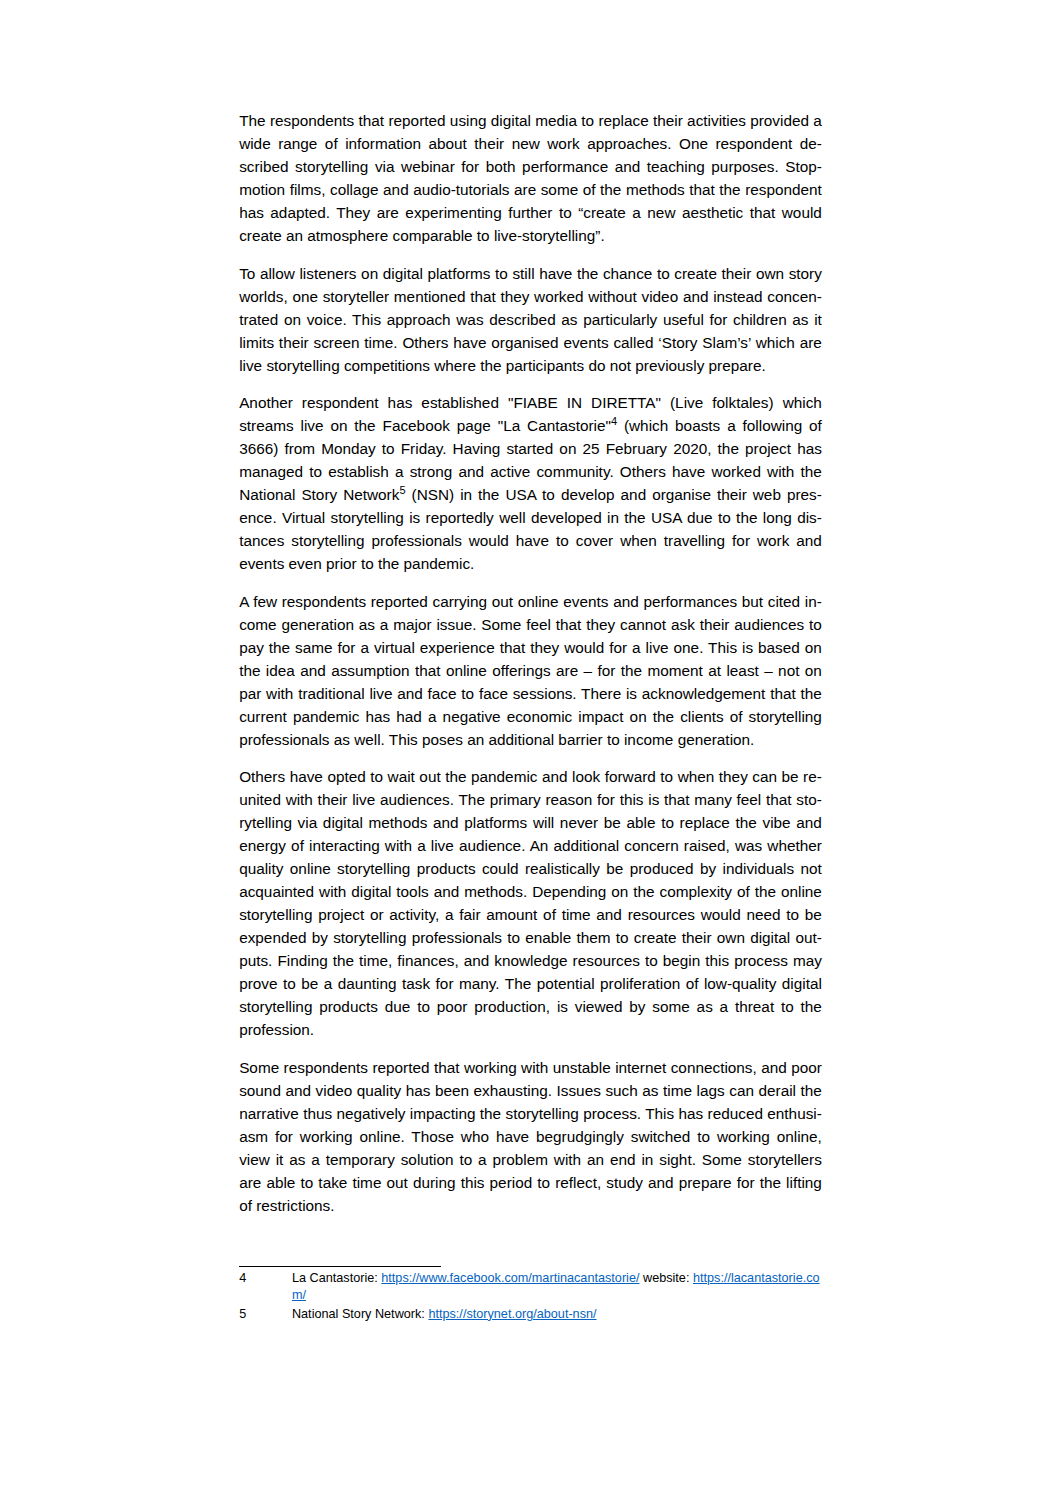The respondents that reported using digital media to replace their activities provided a wide range of information about their new work approaches. One respondent described storytelling via webinar for both performance and teaching purposes. Stop-motion films, collage and audio-tutorials are some of the methods that the respondent has adapted. They are experimenting further to “create a new aesthetic that would create an atmosphere comparable to live-storytelling”.
To allow listeners on digital platforms to still have the chance to create their own story worlds, one storyteller mentioned that they worked without video and instead concentrated on voice. This approach was described as particularly useful for children as it limits their screen time. Others have organised events called ‘Story Slam’s’ which are live storytelling competitions where the participants do not previously prepare.
Another respondent has established "FIABE IN DIRETTA" (Live folktales) which streams live on the Facebook page "La Cantastorie"4 (which boasts a following of 3666) from Monday to Friday. Having started on 25 February 2020, the project has managed to establish a strong and active community. Others have worked with the National Story Network5 (NSN) in the USA to develop and organise their web presence. Virtual storytelling is reportedly well developed in the USA due to the long distances storytelling professionals would have to cover when travelling for work and events even prior to the pandemic.
A few respondents reported carrying out online events and performances but cited income generation as a major issue. Some feel that they cannot ask their audiences to pay the same for a virtual experience that they would for a live one. This is based on the idea and assumption that online offerings are – for the moment at least – not on par with traditional live and face to face sessions. There is acknowledgement that the current pandemic has had a negative economic impact on the clients of storytelling professionals as well. This poses an additional barrier to income generation.
Others have opted to wait out the pandemic and look forward to when they can be reunited with their live audiences. The primary reason for this is that many feel that storytelling via digital methods and platforms will never be able to replace the vibe and energy of interacting with a live audience. An additional concern raised, was whether quality online storytelling products could realistically be produced by individuals not acquainted with digital tools and methods. Depending on the complexity of the online storytelling project or activity, a fair amount of time and resources would need to be expended by storytelling professionals to enable them to create their own digital outputs. Finding the time, finances, and knowledge resources to begin this process may prove to be a daunting task for many. The potential proliferation of low-quality digital storytelling products due to poor production, is viewed by some as a threat to the profession.
Some respondents reported that working with unstable internet connections, and poor sound and video quality has been exhausting. Issues such as time lags can derail the narrative thus negatively impacting the storytelling process. This has reduced enthusiasm for working online. Those who have begrudgingly switched to working online, view it as a temporary solution to a problem with an end in sight. Some storytellers are able to take time out during this period to reflect, study and prepare for the lifting of restrictions.
4
La Cantastorie: https://www.facebook.com/martinacantastorie/ website: https://lacantastorie.com/
5
National Story Network: https://storynet.org/about-nsn/